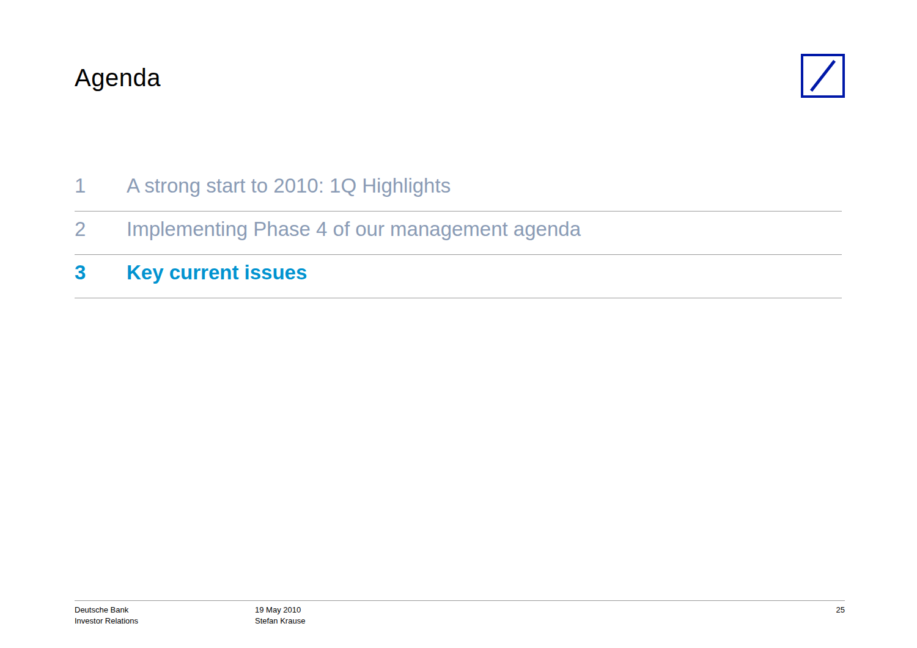Agenda
1 A strong start to 2010: 1Q Highlights
2 Implementing Phase 4 of our management agenda
3 Key current issues
Deutsche Bank
Investor Relations
19 May 2010
Stefan Krause
25